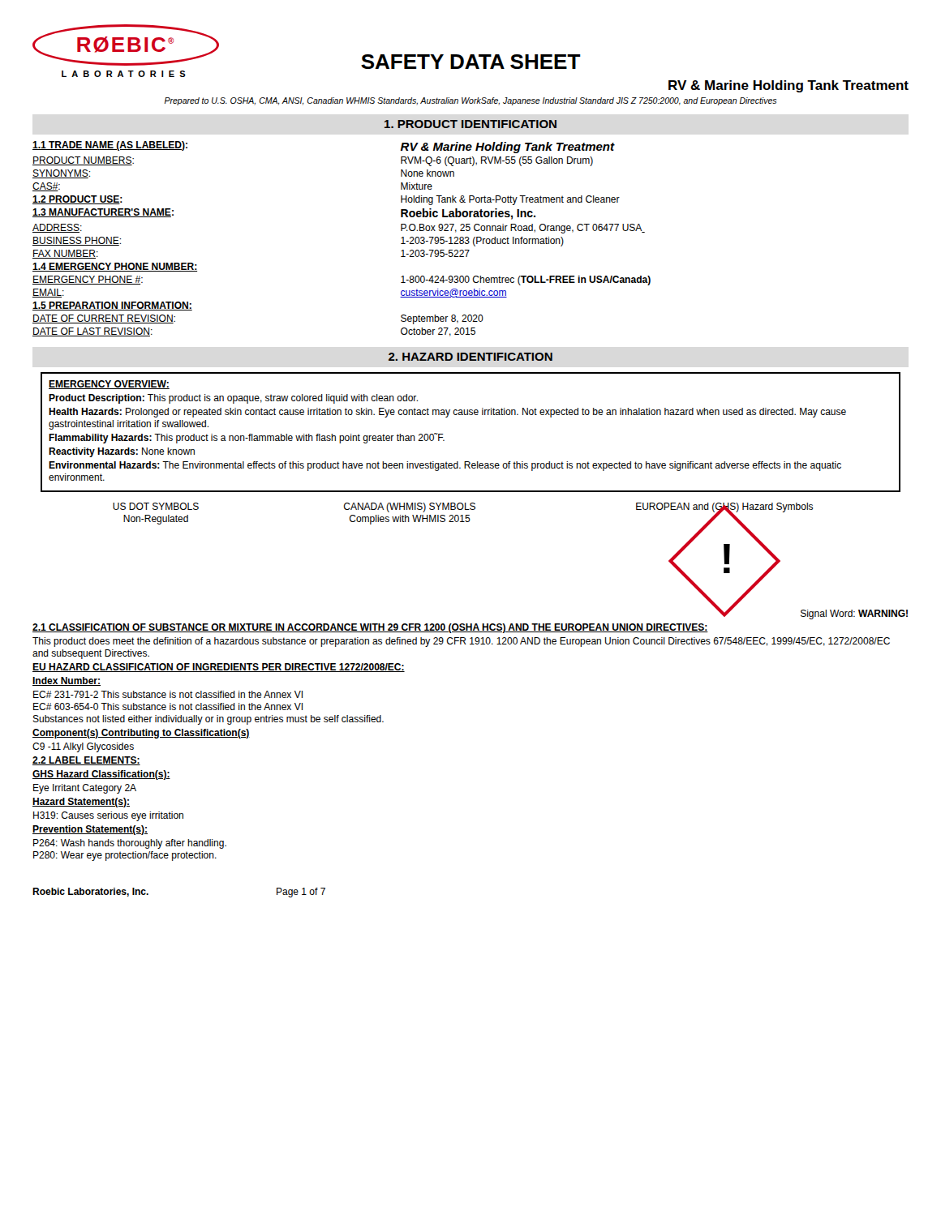RØEBIC®
LABORATORIES
SAFETY DATA SHEET
RV & Marine Holding Tank Treatment
Prepared to U.S. OSHA, CMA, ANSI, Canadian WHMIS Standards, Australian WorkSafe, Japanese Industrial Standard JIS Z 7250:2000, and European Directives
1. PRODUCT IDENTIFICATION
| 1.1 TRADE NAME (AS LABELED) : | RV & Marine Holding Tank Treatment |
| PRODUCT NUMBERS : | RVM-Q-6 (Quart), RVM-55 (55 Gallon Drum) |
| SYNONYMS : | None known |
| CAS# : | Mixture |
| 1.2 PRODUCT USE : | Holding Tank & Porta-Potty Treatment and Cleaner |
| 1.3 MANUFACTURER'S NAME : | Roebic Laboratories, Inc. |
| ADDRESS : | P.O.Box 927, 25 Connair Road, Orange, CT 06477 USA |
| BUSINESS PHONE : | 1-203-795-1283 (Product Information) |
| FAX NUMBER : | 1-203-795-5227 |
| 1.4 EMERGENCY PHONE NUMBER: | |
| EMERGENCY PHONE # : | 1-800-424-9300 Chemtrec ( TOLL-FREE in USA/Canada) |
| EMAIL : | custservice@roebic.com |
| 1.5 PREPARATION INFORMATION: | |
| DATE OF CURRENT REVISION : | September 8, 2020 |
| DATE OF LAST REVISION : | October 27, 2015 |
2. HAZARD IDENTIFICATION
EMERGENCY OVERVIEW:
Product Description: This product is an opaque, straw colored liquid with clean odor.
Health Hazards: Prolonged or repeated skin contact cause irritation to skin. Eye contact may cause irritation. Not expected to be an inhalation hazard when used as directed. May cause gastrointestinal irritation if swallowed.
Flammability Hazards: This product is a non-flammable with flash point greater than 200˜F.
Reactivity Hazards: None known
Environmental Hazards: The Environmental effects of this product have not been investigated. Release of this product is not expected to have significant adverse effects in the aquatic environment.
| US DOT SYMBOLS Non-Regulated | CANADA (WHMIS) SYMBOLS Complies with WHMIS 2015 | EUROPEAN and (GHS) Hazard Symbols ! |
Signal Word: WARNING!
2.1 CLASSIFICATION OF SUBSTANCE OR MIXTURE IN ACCORDANCE WITH 29 CFR 1200 (OSHA HCS) AND THE EUROPEAN UNION DIRECTIVES:
This product does meet the definition of a hazardous substance or preparation as defined by 29 CFR 1910. 1200 AND the European Union Council Directives 67/548/EEC, 1999/45/EC, 1272/2008/EC and subsequent Directives.
EU HAZARD CLASSIFICATION OF INGREDIENTS PER DIRECTIVE 1272/2008/EC:
Index Number:
EC# 231-791-2 This substance is not classified in the Annex VI
EC# 603-654-0 This substance is not classified in the Annex VI
Substances not listed either individually or in group entries must be self classified.
Component(s) Contributing to Classification(s)
C9 -11 Alkyl Glycosides
2.2 LABEL ELEMENTS:
GHS Hazard Classification(s):
Eye Irritant Category 2A
Hazard Statement(s):
H319: Causes serious eye irritation
Prevention Statement(s):
P264: Wash hands thoroughly after handling.
P280: Wear eye protection/face protection.
Roebic Laboratories, Inc. Page 1 of 7